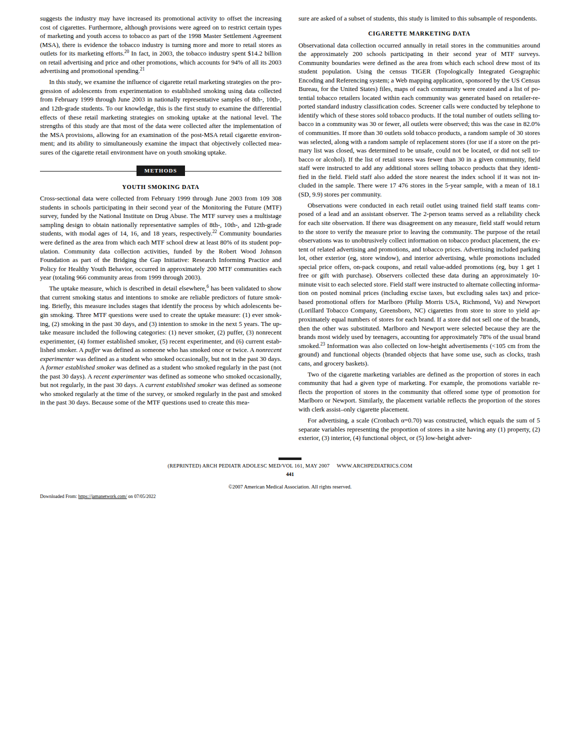suggests the industry may have increased its promotional activity to offset the increasing cost of cigarettes. Furthermore, although provisions were agreed on to restrict certain types of marketing and youth access to tobacco as part of the 1998 Master Settlement Agreement (MSA), there is evidence the tobacco industry is turning more and more to retail stores as outlets for its marketing efforts.20 In fact, in 2003, the tobacco industry spent $14.2 billion on retail advertising and price and other promotions, which accounts for 94% of all its 2003 advertising and promotional spending.21
In this study, we examine the influence of cigarette retail marketing strategies on the progression of adolescents from experimentation to established smoking using data collected from February 1999 through June 2003 in nationally representative samples of 8th-, 10th-, and 12th-grade students. To our knowledge, this is the first study to examine the differential effects of these retail marketing strategies on smoking uptake at the national level. The strengths of this study are that most of the data were collected after the implementation of the MSA provisions, allowing for an examination of the post-MSA retail cigarette environment; and its ability to simultaneously examine the impact that objectively collected measures of the cigarette retail environment have on youth smoking uptake.
METHODS
Youth Smoking Data
Cross-sectional data were collected from February 1999 through June 2003 from 109 308 students in schools participating in their second year of the Monitoring the Future (MTF) survey, funded by the National Institute on Drug Abuse. The MTF survey uses a multistage sampling design to obtain nationally representative samples of 8th-, 10th-, and 12th-grade students, with modal ages of 14, 16, and 18 years, respectively.22 Community boundaries were defined as the area from which each MTF school drew at least 80% of its student population. Community data collection activities, funded by the Robert Wood Johnson Foundation as part of the Bridging the Gap Initiative: Research Informing Practice and Policy for Healthy Youth Behavior, occurred in approximately 200 MTF communities each year (totaling 966 community areas from 1999 through 2003).
The uptake measure, which is described in detail elsewhere,6 has been validated to show that current smoking status and intentions to smoke are reliable predictors of future smoking. Briefly, this measure includes stages that identify the process by which adolescents begin smoking. Three MTF questions were used to create the uptake measure: (1) ever smoking, (2) smoking in the past 30 days, and (3) intention to smoke in the next 5 years. The uptake measure included the following categories: (1) never smoker, (2) puffer, (3) nonrecent experimenter, (4) former established smoker, (5) recent experimenter, and (6) current established smoker. A puffer was defined as someone who has smoked once or twice. A nonrecent experimenter was defined as a student who smoked occasionally, but not in the past 30 days. A former established smoker was defined as a student who smoked regularly in the past (not the past 30 days). A recent experimenter was defined as someone who smoked occasionally, but not regularly, in the past 30 days. A current established smoker was defined as someone who smoked regularly at the time of the survey, or smoked regularly in the past and smoked in the past 30 days. Because some of the MTF questions used to create this mea-
sure are asked of a subset of students, this study is limited to this subsample of respondents.
Cigarette Marketing Data
Observational data collection occurred annually in retail stores in the communities around the approximately 200 schools participating in their second year of MTF surveys. Community boundaries were defined as the area from which each school drew most of its student population. Using the census TIGER (Topologically Integrated Geographic Encoding and Referencing system; a Web mapping application, sponsored by the US Census Bureau, for the United States) files, maps of each community were created and a list of potential tobacco retailers located within each community was generated based on retailer-reported standard industry classification codes. Screener calls were conducted by telephone to identify which of these stores sold tobacco products. If the total number of outlets selling tobacco in a community was 30 or fewer, all outlets were observed; this was the case in 82.0% of communities. If more than 30 outlets sold tobacco products, a random sample of 30 stores was selected, along with a random sample of replacement stores (for use if a store on the primary list was closed, was determined to be unsafe, could not be located, or did not sell tobacco or alcohol). If the list of retail stores was fewer than 30 in a given community, field staff were instructed to add any additional stores selling tobacco products that they identified in the field. Field staff also added the store nearest the index school if it was not included in the sample. There were 17 476 stores in the 5-year sample, with a mean of 18.1 (SD, 9.9) stores per community.
Observations were conducted in each retail outlet using trained field staff teams composed of a lead and an assistant observer. The 2-person teams served as a reliability check for each site observation. If there was disagreement on any measure, field staff would return to the store to verify the measure prior to leaving the community. The purpose of the retail observations was to unobtrusively collect information on tobacco product placement, the extent of related advertising and promotions, and tobacco prices. Advertising included parking lot, other exterior (eg, store window), and interior advertising, while promotions included special price offers, on-pack coupons, and retail value-added promotions (eg, buy 1 get 1 free or gift with purchase). Observers collected these data during an approximately 10-minute visit to each selected store. Field staff were instructed to alternate collecting information on posted nominal prices (including excise taxes, but excluding sales tax) and price-based promotional offers for Marlboro (Philip Morris USA, Richmond, Va) and Newport (Lorillard Tobacco Company, Greensboro, NC) cigarettes from store to store to yield approximately equal numbers of stores for each brand. If a store did not sell one of the brands, then the other was substituted. Marlboro and Newport were selected because they are the brands most widely used by teenagers, accounting for approximately 78% of the usual brand smoked.23 Information was also collected on low-height advertisements (<105 cm from the ground) and functional objects (branded objects that have some use, such as clocks, trash cans, and grocery baskets).
Two of the cigarette marketing variables are defined as the proportion of stores in each community that had a given type of marketing. For example, the promotions variable reflects the proportion of stores in the community that offered some type of promotion for Marlboro or Newport. Similarly, the placement variable reflects the proportion of the stores with clerk assist–only cigarette placement.
For advertising, a scale (Cronbach α=0.70) was constructed, which equals the sum of 5 separate variables representing the proportion of stores in a site having any (1) property, (2) exterior, (3) interior, (4) functional object, or (5) low-height adver-
(REPRINTED) ARCH PEDIATR ADOLESC MED/VOL 161, MAY 2007 WWW.ARCHPEDIATRICS.COM
441
©2007 American Medical Association. All rights reserved.
Downloaded From: https://jamanetwork.com/ on 07/05/2022